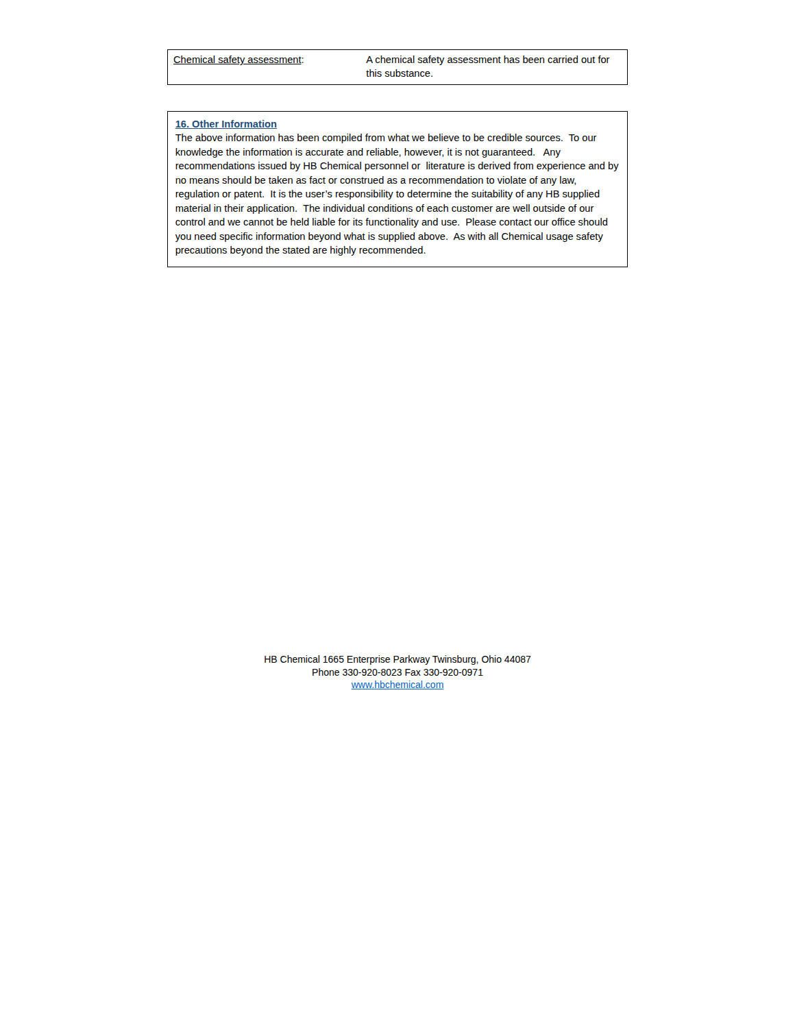| Chemical safety assessment : | A chemical safety assessment has been carried out for this substance. |
16. Other Information
The above information has been compiled from what we believe to be credible sources. To our knowledge the information is accurate and reliable, however, it is not guaranteed. Any recommendations issued by HB Chemical personnel or literature is derived from experience and by no means should be taken as fact or construed as a recommendation to violate of any law, regulation or patent. It is the user’s responsibility to determine the suitability of any HB supplied material in their application. The individual conditions of each customer are well outside of our control and we cannot be held liable for its functionality and use. Please contact our office should you need specific information beyond what is supplied above. As with all Chemical usage safety precautions beyond the stated are highly recommended.
HB Chemical 1665 Enterprise Parkway Twinsburg, Ohio 44087
Phone 330-920-8023 Fax 330-920-0971
www.hbchemical.com